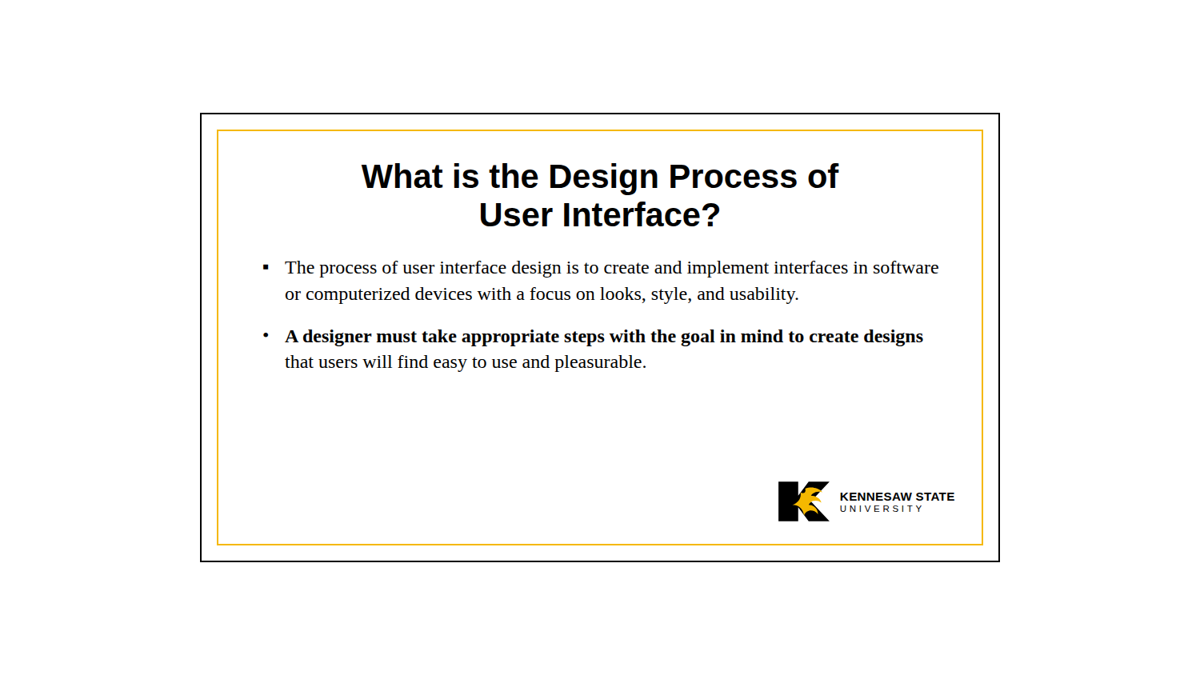What is the Design Process of
User Interface?
The process of user interface design is to create and implement interfaces in software or computerized devices with a focus on looks, style, and usability.
A designer must take appropriate steps with the goal in mind to create designs that users will find easy to use and pleasurable.
KENNESAW STATE
UNIVERSITY